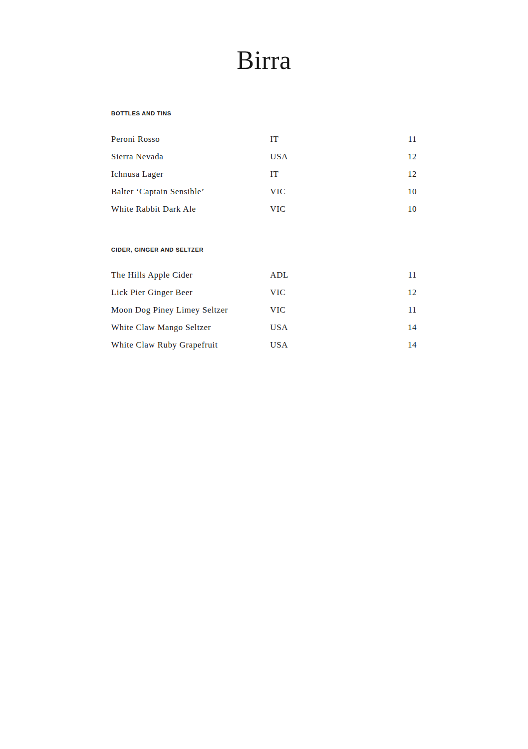Birra
Bottles and Tins
| Peroni Rosso | IT | 11 |
| Sierra Nevada | USA | 12 |
| Ichnusa Lager | IT | 12 |
| Balter ‘Captain Sensible’ | VIC | 10 |
| White Rabbit Dark Ale | VIC | 10 |
Cider, Ginger and Seltzer
| The Hills Apple Cider | ADL | 11 |
| Lick Pier Ginger Beer | VIC | 12 |
| Moon Dog Piney Limey Seltzer | VIC | 11 |
| White Claw Mango Seltzer | USA | 14 |
| White Claw Ruby Grapefruit | USA | 14 |